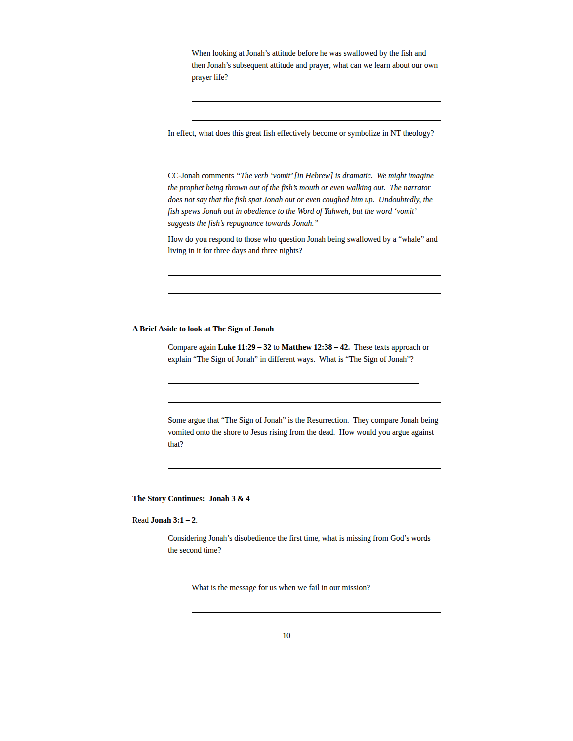When looking at Jonah’s attitude before he was swallowed by the fish and then Jonah’s subsequent attitude and prayer, what can we learn about our own prayer life?
In effect, what does this great fish effectively become or symbolize in NT theology?
CC-Jonah comments “The verb ‘vomit’ [in Hebrew] is dramatic. We might imagine the prophet being thrown out of the fish’s mouth or even walking out. The narrator does not say that the fish spat Jonah out or even coughed him up. Undoubtedly, the fish spews Jonah out in obedience to the Word of Yahweh, but the word ‘vomit’ suggests the fish’s repugnance towards Jonah.”
How do you respond to those who question Jonah being swallowed by a “whale” and living in it for three days and three nights?
A Brief Aside to look at The Sign of Jonah
Compare again Luke 11:29 – 32 to Matthew 12:38 – 42. These texts approach or explain “The Sign of Jonah” in different ways. What is “The Sign of Jonah”?
Some argue that “The Sign of Jonah” is the Resurrection. They compare Jonah being vomited onto the shore to Jesus rising from the dead. How would you argue against that?
The Story Continues: Jonah 3 & 4
Read Jonah 3:1 – 2.
Considering Jonah’s disobedience the first time, what is missing from God’s words the second time?
What is the message for us when we fail in our mission?
10